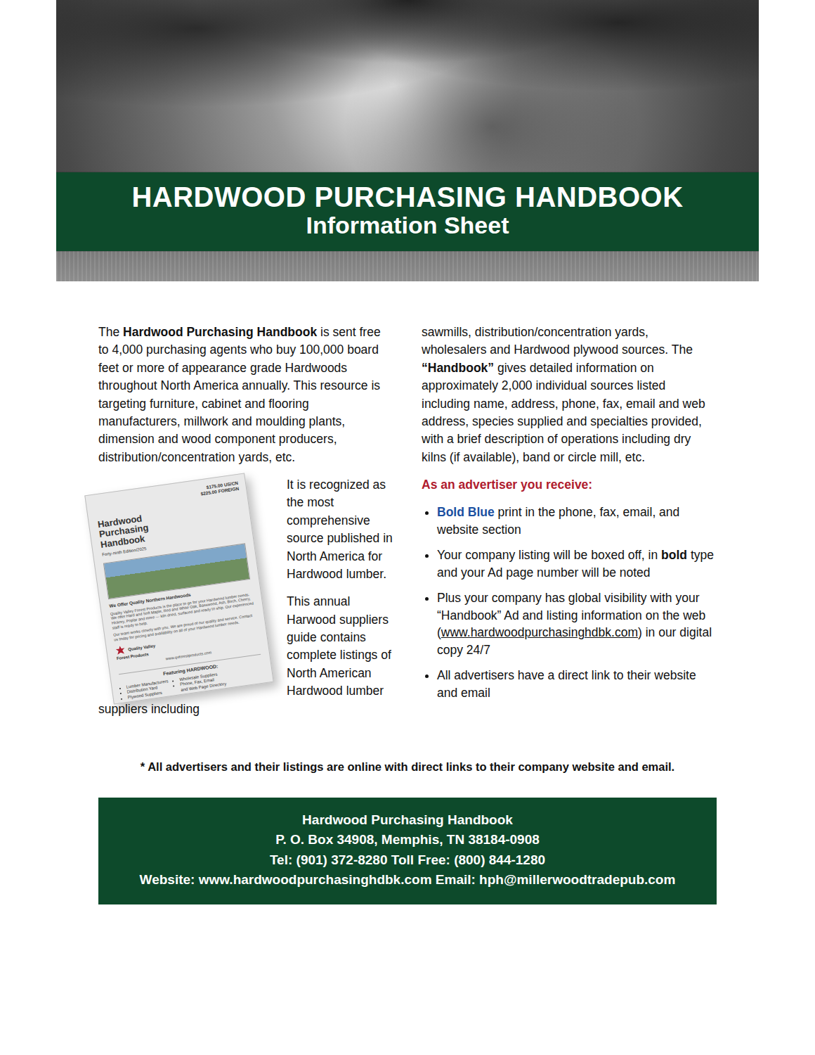HARDWOOD PURCHASING HANDBOOK
Information Sheet
The Hardwood Purchasing Handbook is sent free to 4,000 purchasing agents who buy 100,000 board feet or more of appearance grade Hardwoods throughout North America annually. This resource is targeting furniture, cabinet and flooring manufacturers, millwork and moulding plants, dimension and wood component producers, distribution/concentration yards, etc.
$175.00 US/CN
$225.00 FOREIGN
Hardwood
Purchasing
Handbook
Forty-ninth Edition/2025
We Offer Quality Northern Hardwoods
Quality Valley Forest Products is the place to go for your Hardwood lumber needs. We offer Hard and Soft Maple, Red and White Oak, Basswood, Ash, Birch, Cherry, Hickory, Poplar and more — kiln dried, surfaced and ready to ship. Our experienced staff is ready to help.
Our team works closely with you. We are proud of our quality and service. Contact us today for pricing and availability on all of your Hardwood lumber needs.
Quality Valley
Forest Products
www.qvforestproducts.com
Featuring HARDWOOD:
Lumber Manufacturers
Distribution Yard
Plywood Suppliers
Wholesale Suppliers
Phone, Fax, Email
and Web Page Directory
(See Contents Page 4)
It is recognized as the most comprehensive source published in North America for Hardwood lumber.
This annual Harwood suppliers guide contains complete listings of North American Hardwood lumber suppliers including
sawmills, distribution/concentration yards, wholesalers and Hardwood plywood sources. The “Handbook” gives detailed information on approximately 2,000 individual sources listed including name, address, phone, fax, email and web address, species supplied and specialties provided, with a brief description of operations including dry kilns (if available), band or circle mill, etc.
As an advertiser you receive:
Bold Blue print in the phone, fax, email, and website section
Your company listing will be boxed off, in bold type and your Ad page number will be noted
Plus your company has global visibility with your “Handbook” Ad and listing information on the web (www.hardwoodpurchasinghdbk.com) in our digital copy 24/7
All advertisers have a direct link to their website and email
* All advertisers and their listings are online with direct links to their company website and email.
Hardwood Purchasing Handbook
P. O. Box 34908, Memphis, TN 38184-0908
Tel: (901) 372-8280 Toll Free: (800) 844-1280
Website: www.hardwoodpurchasinghdbk.com Email: hph@millerwoodtradepub.com